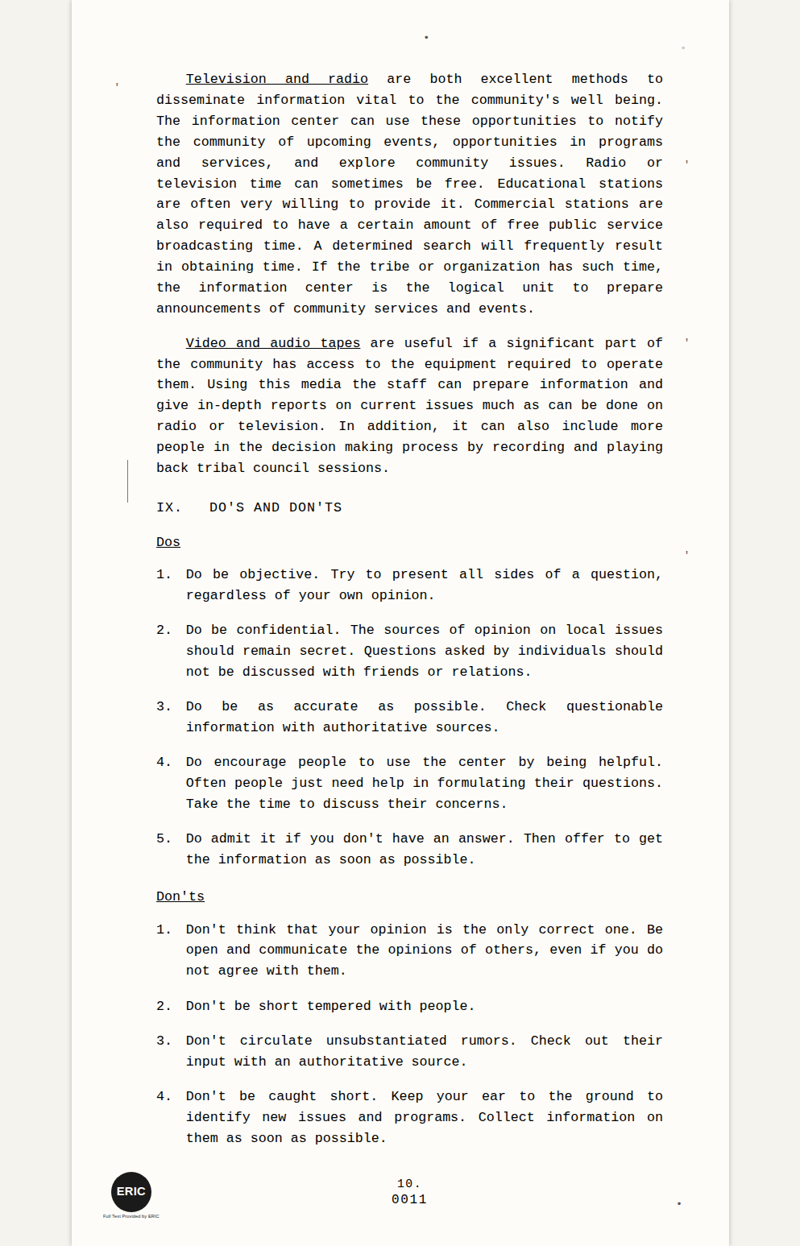• ◦ ' ' ' ' •
Television and radio are both excellent methods to disseminate information vital to the community's well being. The information center can use these opportunities to notify the community of upcoming events, opportunities in programs and services, and explore community issues. Radio or television time can sometimes be free. Educational stations are often very willing to provide it. Commercial stations are also required to have a certain amount of free public service broadcasting time. A determined search will frequently result in obtaining time. If the tribe or organization has such time, the information center is the logical unit to prepare announcements of community services and events.
Video and audio tapes are useful if a significant part of the community has access to the equipment required to operate them. Using this media the staff can prepare information and give in-depth reports on current issues much as can be done on radio or television. In addition, it can also include more people in the decision making process by recording and playing back tribal council sessions.
IX. DO'S AND DON'TS
Dos
1. Do be objective. Try to present all sides of a question, regardless of your own opinion.
2. Do be confidential. The sources of opinion on local issues should remain secret. Questions asked by individuals should not be discussed with friends or relations.
3. Do be as accurate as possible. Check questionable information with authoritative sources.
4. Do encourage people to use the center by being helpful. Often people just need help in formulating their questions. Take the time to discuss their concerns.
5. Do admit it if you don't have an answer. Then offer to get the information as soon as possible.
Don'ts
1. Don't think that your opinion is the only correct one. Be open and communicate the opinions of others, even if you do not agree with them.
2. Don't be short tempered with people.
3. Don't circulate unsubstantiated rumors. Check out their input with an authoritative source.
4. Don't be caught short. Keep your ear to the ground to identify new issues and programs. Collect information on them as soon as possible.
10. 0011
ERIC Full Text Provided by ERIC